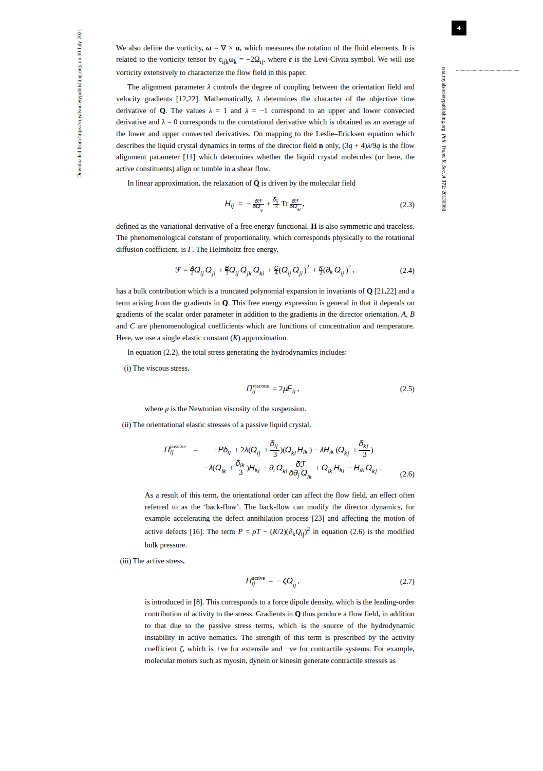4
Downloaded from https://royalsocietypublishing.org/ on 30 July 2021
rsta.royalsocietypublishing.org Phil. Trans. R. Soc. A 372: 20130366
.....................................................
We also define the vorticity, ω = ∇ × u, which measures the rotation of the fluid elements. It is related to the vorticity tensor by εijkωk = −2Ωij, where ε is the Levi-Civita symbol. We will use vorticity extensively to characterize the flow field in this paper.
The alignment parameter λ controls the degree of coupling between the orientation field and velocity gradients [12,22]. Mathematically, λ determines the character of the objective time derivative of Q. The values λ = 1 and λ = −1 correspond to an upper and lower convected derivative and λ = 0 corresponds to the corotational derivative which is obtained as an average of the lower and upper convected derivatives. On mapping to the Leslie–Ericksen equation which describes the liquid crystal dynamics in terms of the director field n only, (3q + 4)λ/9q is the flow alignment parameter [11] which determines whether the liquid crystal molecules (or here, the active constituents) align or tumble in a shear flow.
In linear approximation, the relaxation of Q is driven by the molecular field
Hij = − δℱ δQij + δij 3 Tr δℱ δQkl ,
(2.3)
defined as the variational derivative of a free energy functional. H is also symmetric and traceless. The phenomenological constant of proportionality, which corresponds physically to the rotational diffusion coefficient, is Γ. The Helmholtz free energy,
ℱ = A2 Qij Qji + B3 Qij Qjk Qki + C4 (QijQji) 2 + K2 (∂kQij) 2 ,
(2.4)
has a bulk contribution which is a truncated polynomial expansion in invariants of Q [21,22] and a term arising from the gradients in Q. This free energy expression is general in that it depends on gradients of the scalar order parameter in addition to the gradients in the director orientation. A, B and C are phenomenological coefficients which are functions of concentration and temperature. Here, we use a single elastic constant (K) approximation.
In equation (2.2), the total stress generating the hydrodynamics includes:
(i) The viscous stress,
Πijviscous = 2μ Eij ,
(2.5)
where μ is the Newtonian viscosity of the suspension.
(ii) The orientational elastic stresses of a passive liquid crystal,
Πijpassive = −Pδij +2λ ( Qij + δij3 ) ( Qkl Hlk ) −λ Hik ( Qkj + δkj3 ) −λ ( Qik + δik3 ) Hkj − ∂i Qkl δℱ δ∂jQlk + Qik Hkj − Hik Qkj .
(2.6)
As a result of this term, the orientational order can affect the flow field, an effect often referred to as the ‘back-flow’. The back-flow can modify the director dynamics, for example accelerating the defect annihilation process [23] and affecting the motion of active defects [16]. The term P = ρT − (K/2)(∂kQij)2 in equation (2.6) is the modified bulk pressure.
(iii) The active stress,
Πijactive = −ζ Qij ,
(2.7)
is introduced in [8]. This corresponds to a force dipole density, which is the leading-order contribution of activity to the stress. Gradients in Q thus produce a flow field, in addition to that due to the passive stress terms, which is the source of the hydrodynamic instability in active nematics. The strength of this term is prescribed by the activity coefficient ζ, which is +ve for extensile and −ve for contractile systems. For example, molecular motors such as myosin, dynein or kinesin generate contractile stresses as